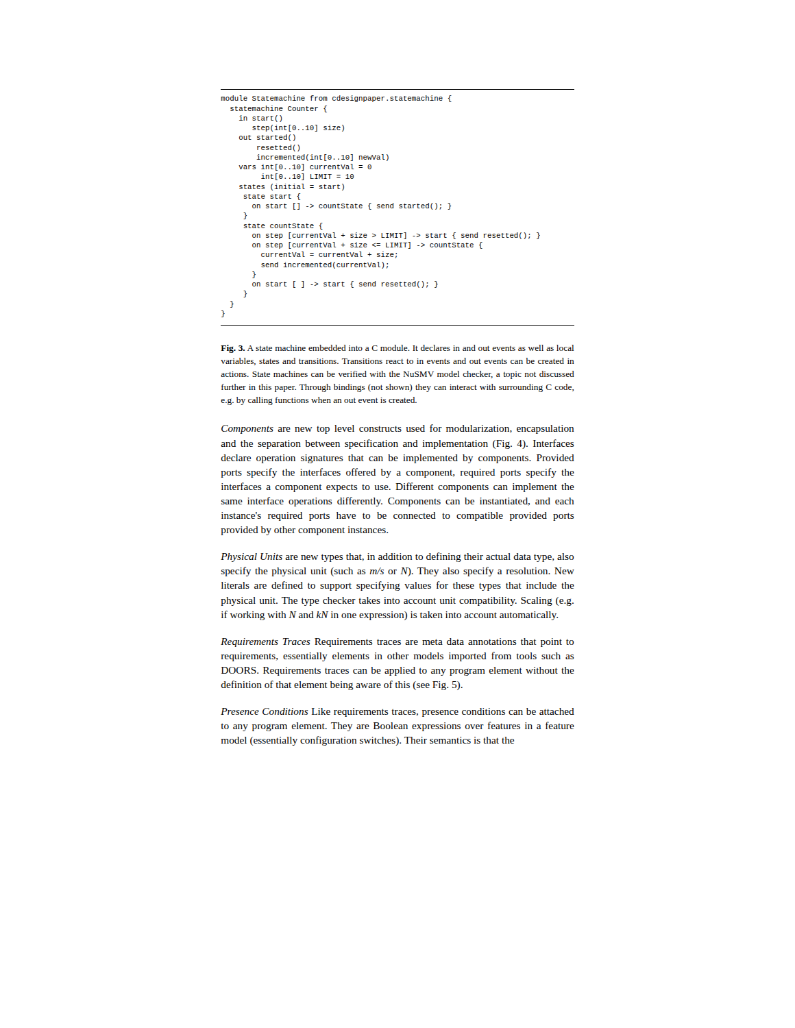module Statemachine from cdesignpaper.statemachine {
  statemachine Counter {
    in start()
       step(int[0..10] size)
    out started()
        resetted()
        incremented(int[0..10] newVal)
    vars int[0..10] currentVal = 0
         int[0..10] LIMIT = 10
    states (initial = start)
     state start {
       on start [] -> countState { send started(); }
     }
     state countState {
       on step [currentVal + size > LIMIT] -> start { send resetted(); }
       on step [currentVal + size <= LIMIT] -> countState {
         currentVal = currentVal + size;
         send incremented(currentVal);
       }
       on start [ ] -> start { send resetted(); }
     }
  }
}
Fig. 3. A state machine embedded into a C module. It declares in and out events as well as local variables, states and transitions. Transitions react to in events and out events can be created in actions. State machines can be verified with the NuSMV model checker, a topic not discussed further in this paper. Through bindings (not shown) they can interact with surrounding C code, e.g. by calling functions when an out event is created.
Components are new top level constructs used for modularization, encapsulation and the separation between specification and implementation (Fig. 4). Interfaces declare operation signatures that can be implemented by components. Provided ports specify the interfaces offered by a component, required ports specify the interfaces a component expects to use. Different components can implement the same interface operations differently. Components can be instantiated, and each instance's required ports have to be connected to compatible provided ports provided by other component instances.
Physical Units are new types that, in addition to defining their actual data type, also specify the physical unit (such as m/s or N). They also specify a resolution. New literals are defined to support specifying values for these types that include the physical unit. The type checker takes into account unit compatibility. Scaling (e.g. if working with N and kN in one expression) is taken into account automatically.
Requirements Traces Requirements traces are meta data annotations that point to requirements, essentially elements in other models imported from tools such as DOORS. Requirements traces can be applied to any program element without the definition of that element being aware of this (see Fig. 5).
Presence Conditions Like requirements traces, presence conditions can be attached to any program element. They are Boolean expressions over features in a feature model (essentially configuration switches). Their semantics is that the